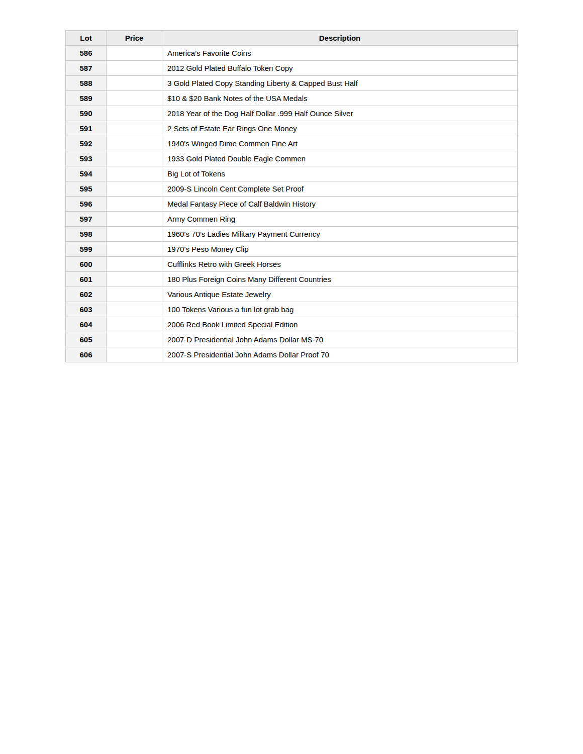| Lot | Price | Description |
| --- | --- | --- |
| 586 | | America’s Favorite Coins |
| 587 | | 2012 Gold Plated Buffalo Token Copy |
| 588 | | 3 Gold Plated Copy Standing Liberty & Capped Bust Half |
| 589 | | $10 & $20 Bank Notes of the USA Medals |
| 590 | | 2018 Year of the Dog Half Dollar .999 Half Ounce Silver |
| 591 | | 2 Sets of Estate Ear Rings One Money |
| 592 | | 1940's Winged Dime Commen Fine Art |
| 593 | | 1933 Gold Plated Double Eagle Commen |
| 594 | | Big Lot of Tokens |
| 595 | | 2009-S Lincoln Cent Complete Set Proof |
| 596 | | Medal Fantasy Piece of Calf Baldwin History |
| 597 | | Army Commen Ring |
| 598 | | 1960’s 70’s Ladies Military Payment Currency |
| 599 | | 1970’s Peso Money Clip |
| 600 | | Cufflinks Retro with Greek Horses |
| 601 | | 180 Plus Foreign Coins Many Different Countries |
| 602 | | Various Antique Estate Jewelry |
| 603 | | 100 Tokens Various a fun lot grab bag |
| 604 | | 2006 Red Book Limited Special Edition |
| 605 | | 2007-D Presidential John Adams Dollar MS-70 |
| 606 | | 2007-S Presidential John Adams Dollar Proof 70 |